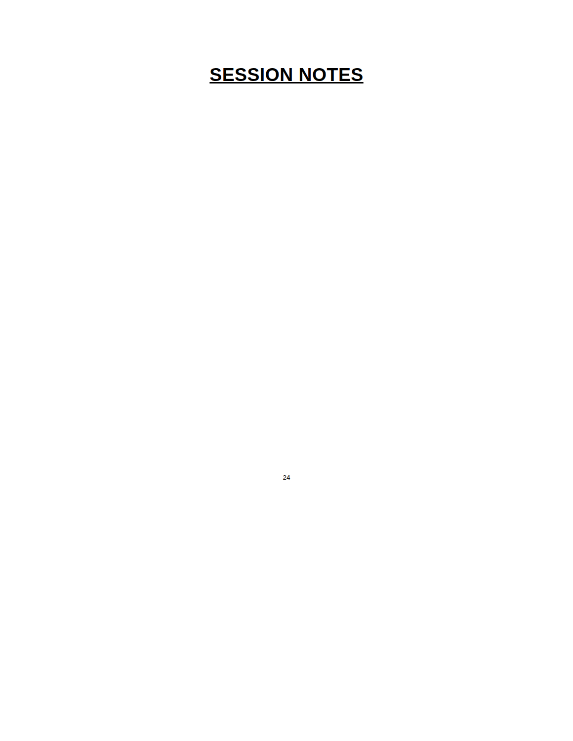SESSION NOTES
24